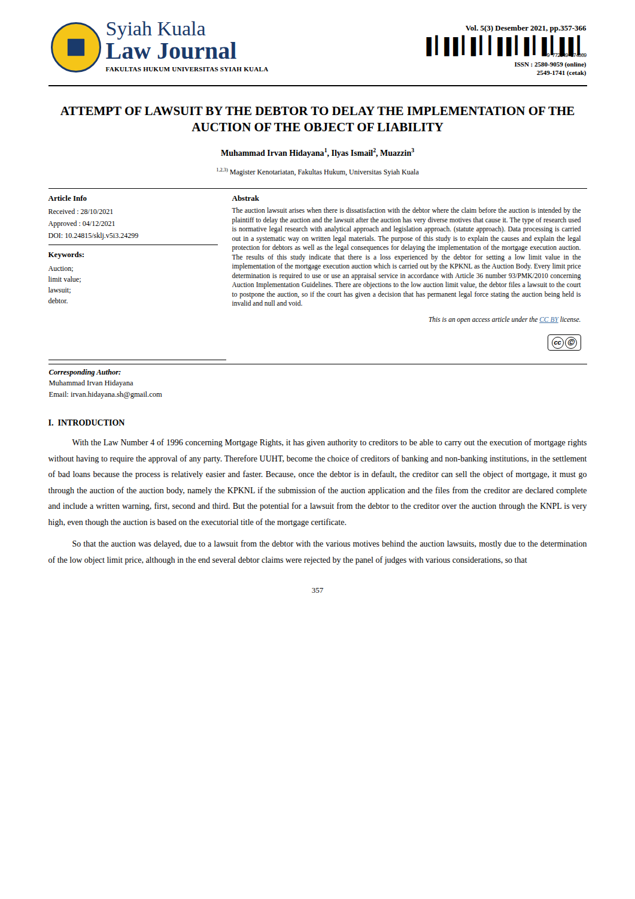| | Syiah Kuala Law Journal FAKULTAS HUKUM UNIVERSITAS SYIAH KUALA | Vol. 5(3) Desember 2021, pp.357-366 ▌▎▌▌▎▌▎▎▌▌▎▌▎▌▎▌▌▎ 9 772549 174009 ISSN : 2580-9059 (online) 2549-1741 (cetak) |
Attempt of Lawsuit by the Debtor to Delay the Implementation of the Auction of the Object of Liability
Muhammad Irvan Hidayana1, Ilyas Ismail2, Muazzin3
1,2,3) Magister Kenotariatan, Fakultas Hukum, Universitas Syiah Kuala
| Article Info Received : 28/10/2021 Approved : 04/12/2021 DOI: 10.24815/sklj.v5i3.24299 Keywords: Auction; limit value; lawsuit; debtor. | Abstrak The auction lawsuit arises when there is dissatisfaction with the debtor where the claim before the auction is intended by the plaintiff to delay the auction and the lawsuit after the auction has very diverse motives that cause it. The type of research used is normative legal research with analytical approach and legislation approach. (statute approach). Data processing is carried out in a systematic way on written legal materials. The purpose of this study is to explain the causes and explain the legal protection for debtors as well as the legal consequences for delaying the implementation of the mortgage execution auction. The results of this study indicate that there is a loss experienced by the debtor for setting a low limit value in the implementation of the mortgage execution auction which is carried out by the KPKNL as the Auction Body. Every limit price determination is required to use or use an appraisal service in accordance with Article 36 number 93/PMK/2010 concerning Auction Implementation Guidelines. There are objections to the low auction limit value, the debtor files a lawsuit to the court to postpone the auction, so if the court has given a decision that has permanent legal force stating the auction being held is invalid and null and void. This is an open access article under the CC BY license. cc Ⓒ |
| Corresponding Author: Muhammad Irvan Hidayana Email: irvan.hidayana.sh@gmail.com | |
I. INTRODUCTION
With the Law Number 4 of 1996 concerning Mortgage Rights, it has given authority to creditors to be able to carry out the execution of mortgage rights without having to require the approval of any party. Therefore UUHT, become the choice of creditors of banking and non-banking institutions, in the settlement of bad loans because the process is relatively easier and faster. Because, once the debtor is in default, the creditor can sell the object of mortgage, it must go through the auction of the auction body, namely the KPKNL if the submission of the auction application and the files from the creditor are declared complete and include a written warning, first, second and third. But the potential for a lawsuit from the debtor to the creditor over the auction through the KNPL is very high, even though the auction is based on the executorial title of the mortgage certificate.
So that the auction was delayed, due to a lawsuit from the debtor with the various motives behind the auction lawsuits, mostly due to the determination of the low object limit price, although in the end several debtor claims were rejected by the panel of judges with various considerations, so that
357